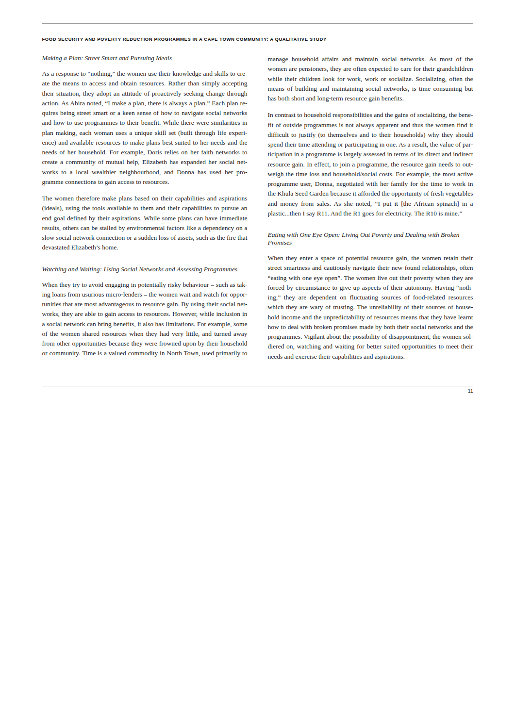Food Security and Poverty Reduction Programmes in a Cape Town Community: A Qualitative Study
Making a Plan: Street Smart and Pursuing Ideals
As a response to “nothing,” the women use their knowledge and skills to create the means to access and obtain resources. Rather than simply accepting their situation, they adopt an attitude of proactively seeking change through action. As Abira noted, “I make a plan, there is always a plan.” Each plan requires being street smart or a keen sense of how to navigate social networks and how to use programmes to their benefit. While there were similarities in plan making, each woman uses a unique skill set (built through life experience) and available resources to make plans best suited to her needs and the needs of her household. For example, Doris relies on her faith networks to create a community of mutual help, Elizabeth has expanded her social networks to a local wealthier neighbourhood, and Donna has used her programme connections to gain access to resources.
The women therefore make plans based on their capabilities and aspirations (ideals), using the tools available to them and their capabilities to pursue an end goal defined by their aspirations. While some plans can have immediate results, others can be stalled by environmental factors like a dependency on a slow social network connection or a sudden loss of assets, such as the fire that devastated Elizabeth’s home.
Watching and Waiting: Using Social Networks and Assessing Programmes
When they try to avoid engaging in potentially risky behaviour – such as taking loans from usurious micro-lenders – the women wait and watch for opportunities that are most advantageous to resource gain. By using their social networks, they are able to gain access to resources. However, while inclusion in a social network can bring benefits, it also has limitations. For example, some of the women shared resources when they had very little, and turned away from other opportunities because they were frowned upon by their household or community. Time is a valued commodity in North Town, used primarily to manage household affairs and maintain social networks. As most of the women are pensioners, they are often expected to care for their grandchildren while their children look for work, work or socialize. Socializing, often the means of building and maintaining social networks, is time consuming but has both short and long-term resource gain benefits.
In contrast to household responsibilities and the gains of socializing, the benefit of outside programmes is not always apparent and thus the women find it difficult to justify (to themselves and to their households) why they should spend their time attending or participating in one. As a result, the value of participation in a programme is largely assessed in terms of its direct and indirect resource gain. In effect, to join a programme, the resource gain needs to outweigh the time loss and household/social costs. For example, the most active programme user, Donna, negotiated with her family for the time to work in the Khula Seed Garden because it afforded the opportunity of fresh vegetables and money from sales. As she noted, “I put it [the African spinach] in a plastic...then I say R11. And the R1 goes for electricity. The R10 is mine.”
Eating with One Eye Open: Living Out Poverty and Dealing with Broken Promises
When they enter a space of potential resource gain, the women retain their street smartness and cautiously navigate their new found relationships, often “eating with one eye open”. The women live out their poverty when they are forced by circumstance to give up aspects of their autonomy. Having “nothing,” they are dependent on fluctuating sources of food-related resources which they are wary of trusting. The unreliability of their sources of household income and the unpredictability of resources means that they have learnt how to deal with broken promises made by both their social networks and the programmes. Vigilant about the possibility of disappointment, the women soldiered on, watching and waiting for better suited opportunities to meet their needs and exercise their capabilities and aspirations.
11